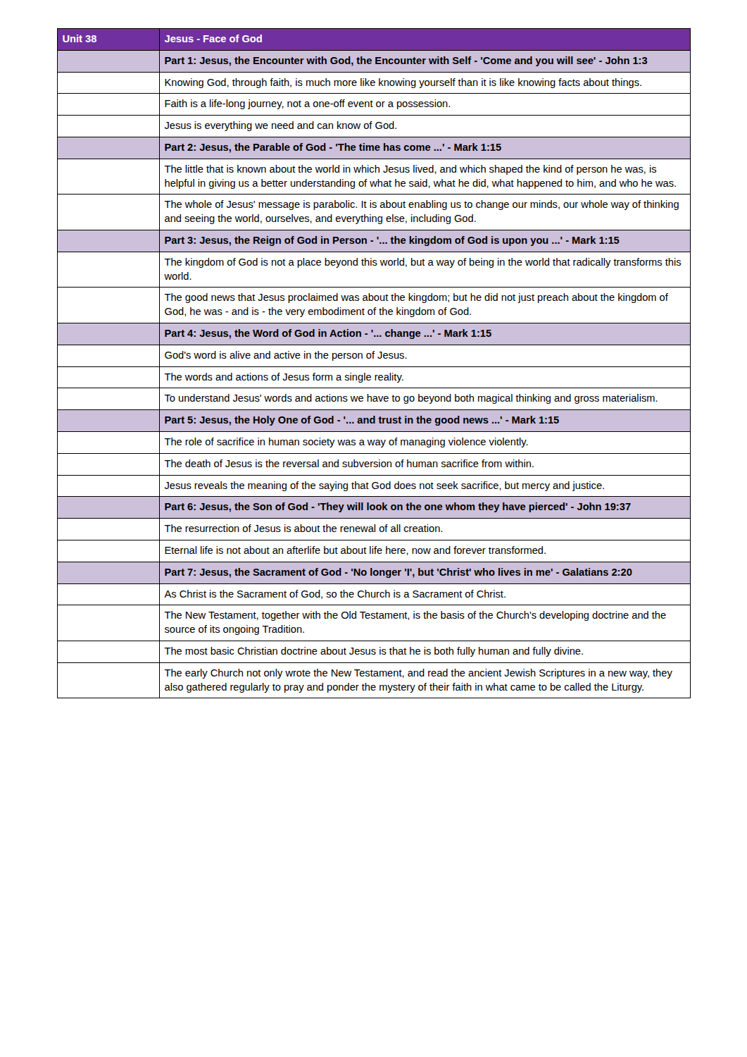| Unit 38 | Jesus - Face of God |
| | Part 1: Jesus, the Encounter with God, the Encounter with Self - 'Come and you will see' - John 1:3 |
| | Knowing God, through faith, is much more like knowing yourself than it is like knowing facts about things. |
| | Faith is a life-long journey, not a one-off event or a possession. |
| | Jesus is everything we need and can know of God. |
| | Part 2: Jesus, the Parable of God - 'The time has come ...' - Mark 1:15 |
| | The little that is known about the world in which Jesus lived, and which shaped the kind of person he was, is helpful in giving us a better understanding of what he said, what he did, what happened to him, and who he was. |
| | The whole of Jesus' message is parabolic. It is about enabling us to change our minds, our whole way of thinking and seeing the world, ourselves, and everything else, including God. |
| | Part 3: Jesus, the Reign of God in Person - '... the kingdom of God is upon you ...' - Mark 1:15 |
| | The kingdom of God is not a place beyond this world, but a way of being in the world that radically transforms this world. |
| | The good news that Jesus proclaimed was about the kingdom; but he did not just preach about the kingdom of God, he was - and is - the very embodiment of the kingdom of God. |
| | Part 4: Jesus, the Word of God in Action - '... change ...' - Mark 1:15 |
| | God's word is alive and active in the person of Jesus. |
| | The words and actions of Jesus form a single reality. |
| | To understand Jesus' words and actions we have to go beyond both magical thinking and gross materialism. |
| | Part 5: Jesus, the Holy One of God - '... and trust in the good news ...' - Mark 1:15 |
| | The role of sacrifice in human society was a way of managing violence violently. |
| | The death of Jesus is the reversal and subversion of human sacrifice from within. |
| | Jesus reveals the meaning of the saying that God does not seek sacrifice, but mercy and justice. |
| | Part 6: Jesus, the Son of God - 'They will look on the one whom they have pierced' - John 19:37 |
| | The resurrection of Jesus is about the renewal of all creation. |
| | Eternal life is not about an afterlife but about life here, now and forever transformed. |
| | Part 7: Jesus, the Sacrament of God - 'No longer 'I', but 'Christ' who lives in me' - Galatians 2:20 |
| | As Christ is the Sacrament of God, so the Church is a Sacrament of Christ. |
| | The New Testament, together with the Old Testament, is the basis of the Church's developing doctrine and the source of its ongoing Tradition. |
| | The most basic Christian doctrine about Jesus is that he is both fully human and fully divine. |
| | The early Church not only wrote the New Testament, and read the ancient Jewish Scriptures in a new way, they also gathered regularly to pray and ponder the mystery of their faith in what came to be called the Liturgy. |